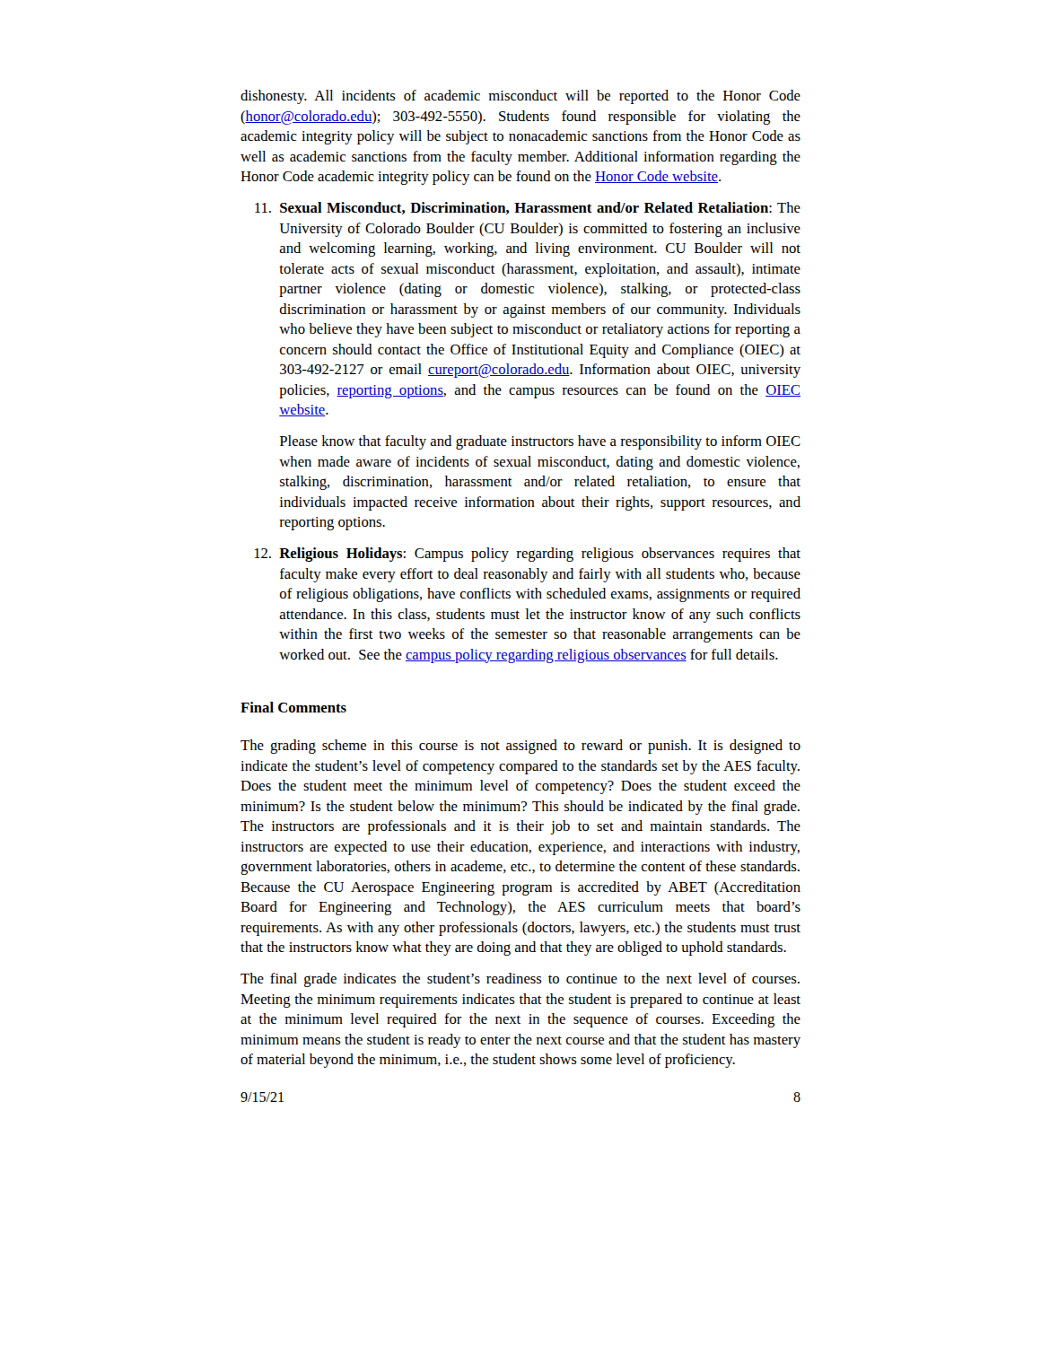dishonesty. All incidents of academic misconduct will be reported to the Honor Code (honor@colorado.edu); 303-492-5550). Students found responsible for violating the academic integrity policy will be subject to nonacademic sanctions from the Honor Code as well as academic sanctions from the faculty member. Additional information regarding the Honor Code academic integrity policy can be found on the Honor Code website.
11. Sexual Misconduct, Discrimination, Harassment and/or Related Retaliation: The University of Colorado Boulder (CU Boulder) is committed to fostering an inclusive and welcoming learning, working, and living environment. CU Boulder will not tolerate acts of sexual misconduct (harassment, exploitation, and assault), intimate partner violence (dating or domestic violence), stalking, or protected-class discrimination or harassment by or against members of our community. Individuals who believe they have been subject to misconduct or retaliatory actions for reporting a concern should contact the Office of Institutional Equity and Compliance (OIEC) at 303-492-2127 or email cureport@colorado.edu. Information about OIEC, university policies, reporting options, and the campus resources can be found on the OIEC website.
Please know that faculty and graduate instructors have a responsibility to inform OIEC when made aware of incidents of sexual misconduct, dating and domestic violence, stalking, discrimination, harassment and/or related retaliation, to ensure that individuals impacted receive information about their rights, support resources, and reporting options.
12. Religious Holidays: Campus policy regarding religious observances requires that faculty make every effort to deal reasonably and fairly with all students who, because of religious obligations, have conflicts with scheduled exams, assignments or required attendance. In this class, students must let the instructor know of any such conflicts within the first two weeks of the semester so that reasonable arrangements can be worked out. See the campus policy regarding religious observances for full details.
Final Comments
The grading scheme in this course is not assigned to reward or punish. It is designed to indicate the student’s level of competency compared to the standards set by the AES faculty. Does the student meet the minimum level of competency? Does the student exceed the minimum? Is the student below the minimum? This should be indicated by the final grade. The instructors are professionals and it is their job to set and maintain standards. The instructors are expected to use their education, experience, and interactions with industry, government laboratories, others in academe, etc., to determine the content of these standards. Because the CU Aerospace Engineering program is accredited by ABET (Accreditation Board for Engineering and Technology), the AES curriculum meets that board’s requirements. As with any other professionals (doctors, lawyers, etc.) the students must trust that the instructors know what they are doing and that they are obliged to uphold standards.
The final grade indicates the student’s readiness to continue to the next level of courses. Meeting the minimum requirements indicates that the student is prepared to continue at least at the minimum level required for the next in the sequence of courses. Exceeding the minimum means the student is ready to enter the next course and that the student has mastery of material beyond the minimum, i.e., the student shows some level of proficiency.
9/15/21 8